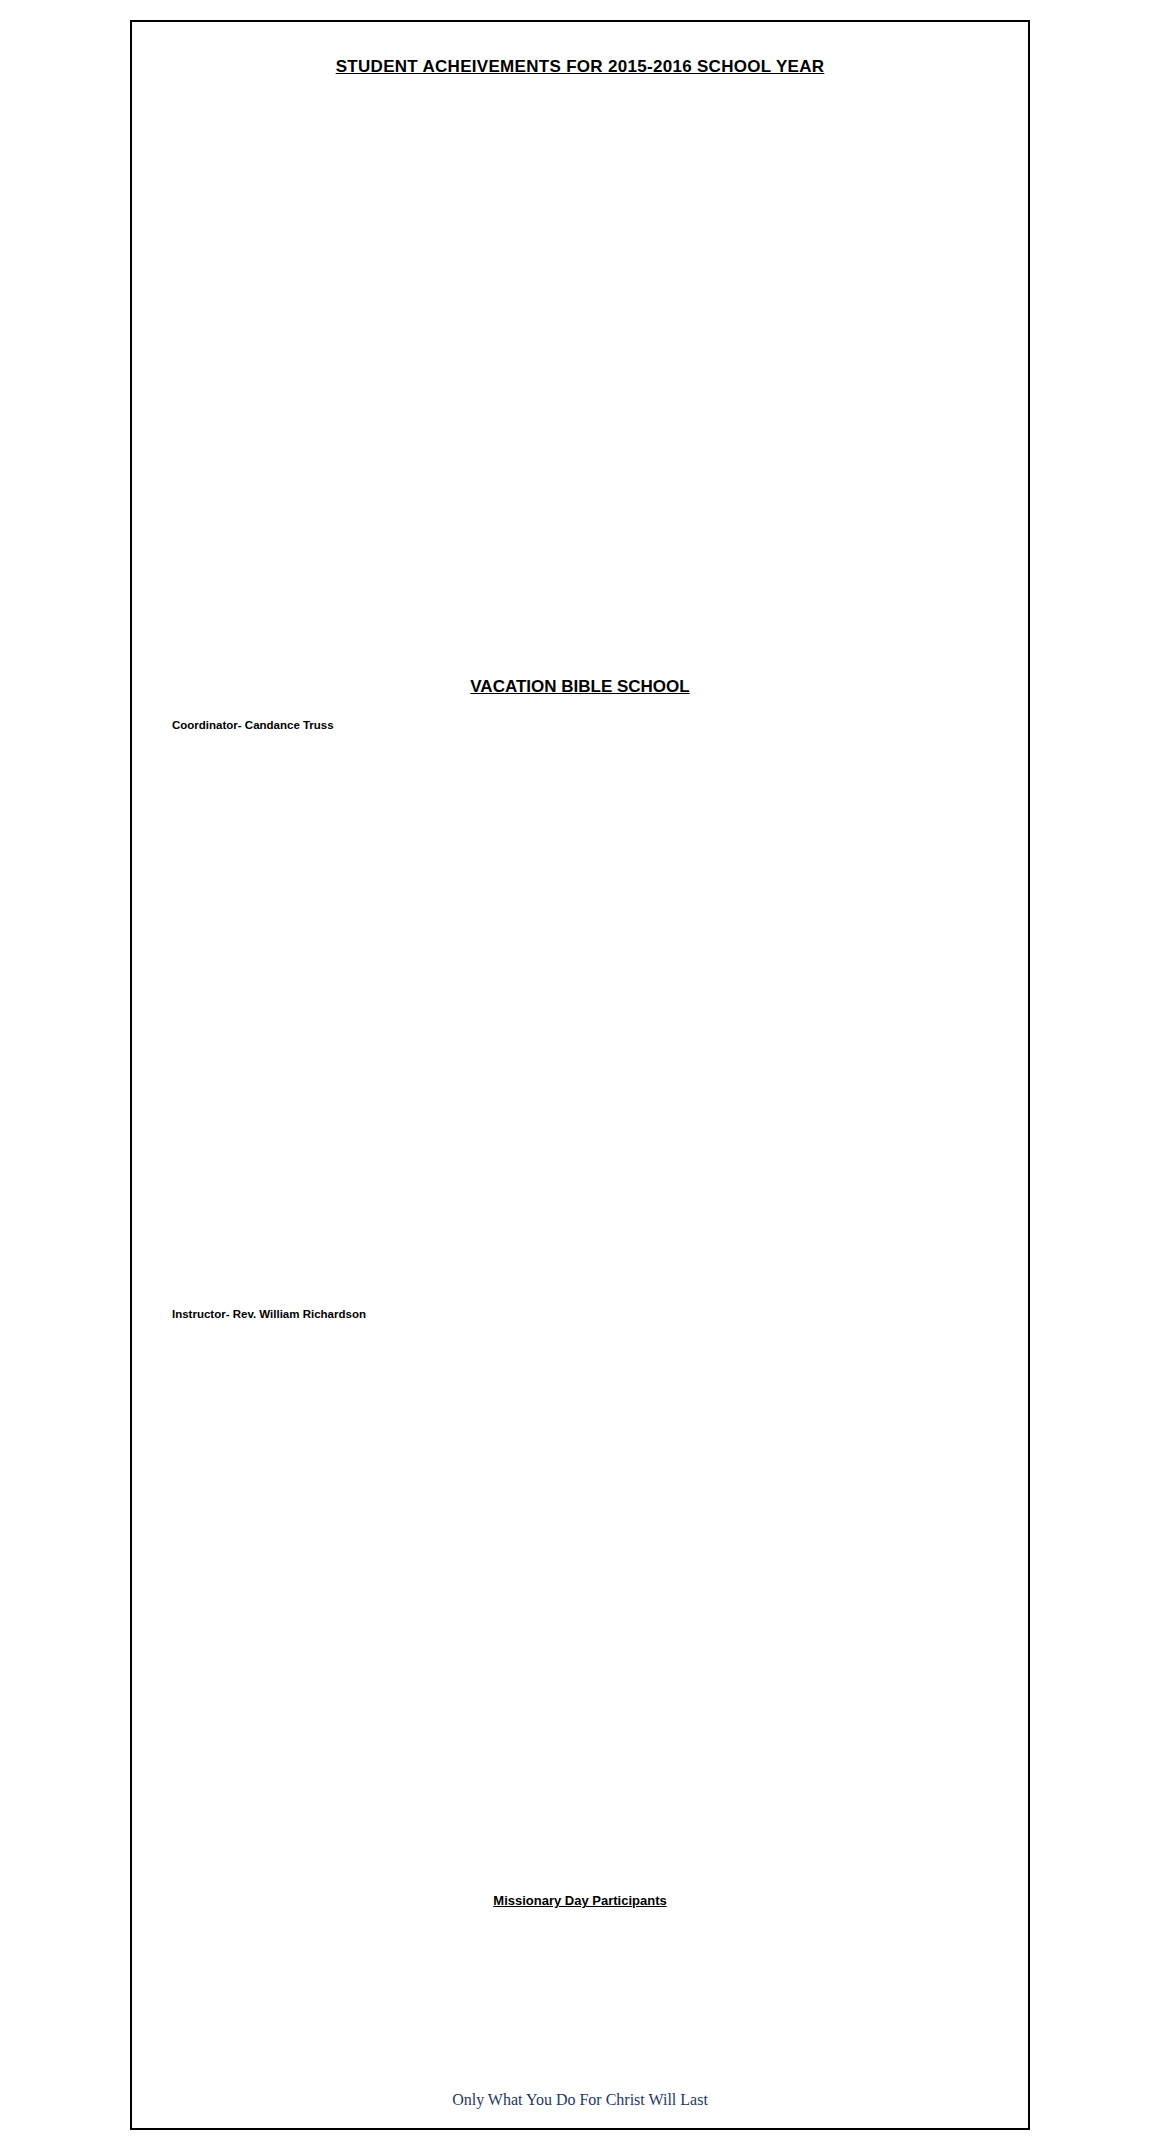STUDENT ACHEIVEMENTS FOR 2015-2016 SCHOOL YEAR
VACATION BIBLE SCHOOL
Coordinator- Candance Truss
Instructor- Rev. William Richardson
Missionary Day Participants
Only What You Do For Christ Will Last